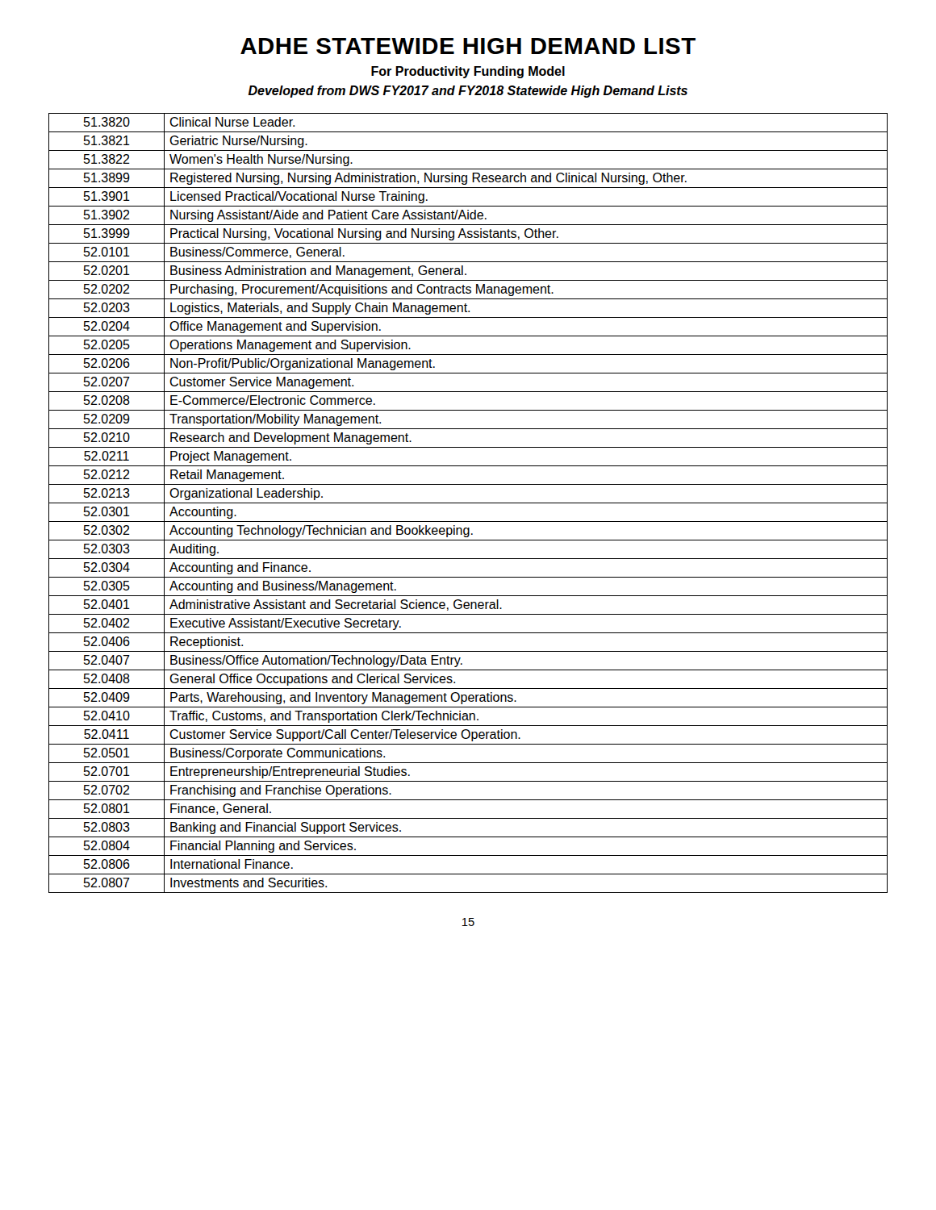ADHE STATEWIDE HIGH DEMAND LIST
For Productivity Funding Model
Developed from DWS FY2017 and FY2018 Statewide High Demand Lists
| 51.3820 | Clinical Nurse Leader. |
| 51.3821 | Geriatric Nurse/Nursing. |
| 51.3822 | Women's Health Nurse/Nursing. |
| 51.3899 | Registered Nursing, Nursing Administration, Nursing Research and Clinical Nursing, Other. |
| 51.3901 | Licensed Practical/Vocational Nurse Training. |
| 51.3902 | Nursing Assistant/Aide and Patient Care Assistant/Aide. |
| 51.3999 | Practical Nursing, Vocational Nursing and Nursing Assistants, Other. |
| 52.0101 | Business/Commerce, General. |
| 52.0201 | Business Administration and Management, General. |
| 52.0202 | Purchasing, Procurement/Acquisitions and Contracts Management. |
| 52.0203 | Logistics, Materials, and Supply Chain Management. |
| 52.0204 | Office Management and Supervision. |
| 52.0205 | Operations Management and Supervision. |
| 52.0206 | Non-Profit/Public/Organizational Management. |
| 52.0207 | Customer Service Management. |
| 52.0208 | E-Commerce/Electronic Commerce. |
| 52.0209 | Transportation/Mobility Management. |
| 52.0210 | Research and Development Management. |
| 52.0211 | Project Management. |
| 52.0212 | Retail Management. |
| 52.0213 | Organizational Leadership. |
| 52.0301 | Accounting. |
| 52.0302 | Accounting Technology/Technician and Bookkeeping. |
| 52.0303 | Auditing. |
| 52.0304 | Accounting and Finance. |
| 52.0305 | Accounting and Business/Management. |
| 52.0401 | Administrative Assistant and Secretarial Science, General. |
| 52.0402 | Executive Assistant/Executive Secretary. |
| 52.0406 | Receptionist. |
| 52.0407 | Business/Office Automation/Technology/Data Entry. |
| 52.0408 | General Office Occupations and Clerical Services. |
| 52.0409 | Parts, Warehousing, and Inventory Management Operations. |
| 52.0410 | Traffic, Customs, and Transportation Clerk/Technician. |
| 52.0411 | Customer Service Support/Call Center/Teleservice Operation. |
| 52.0501 | Business/Corporate Communications. |
| 52.0701 | Entrepreneurship/Entrepreneurial Studies. |
| 52.0702 | Franchising and Franchise Operations. |
| 52.0801 | Finance, General. |
| 52.0803 | Banking and Financial Support Services. |
| 52.0804 | Financial Planning and Services. |
| 52.0806 | International Finance. |
| 52.0807 | Investments and Securities. |
15